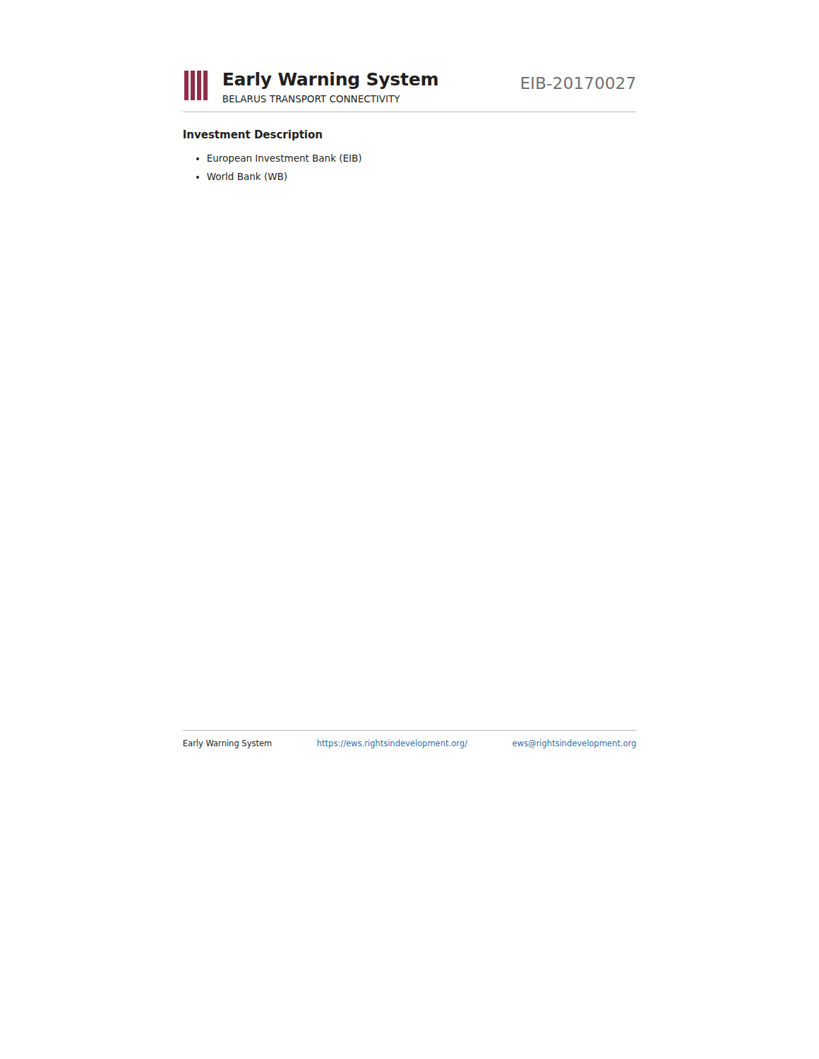Early Warning System
BELARUS TRANSPORT CONNECTIVITY
EIB-20170027
Investment Description
European Investment Bank (EIB)
World Bank (WB)
Early Warning System
https://ews.rightsindevelopment.org/
ews@rightsindevelopment.org